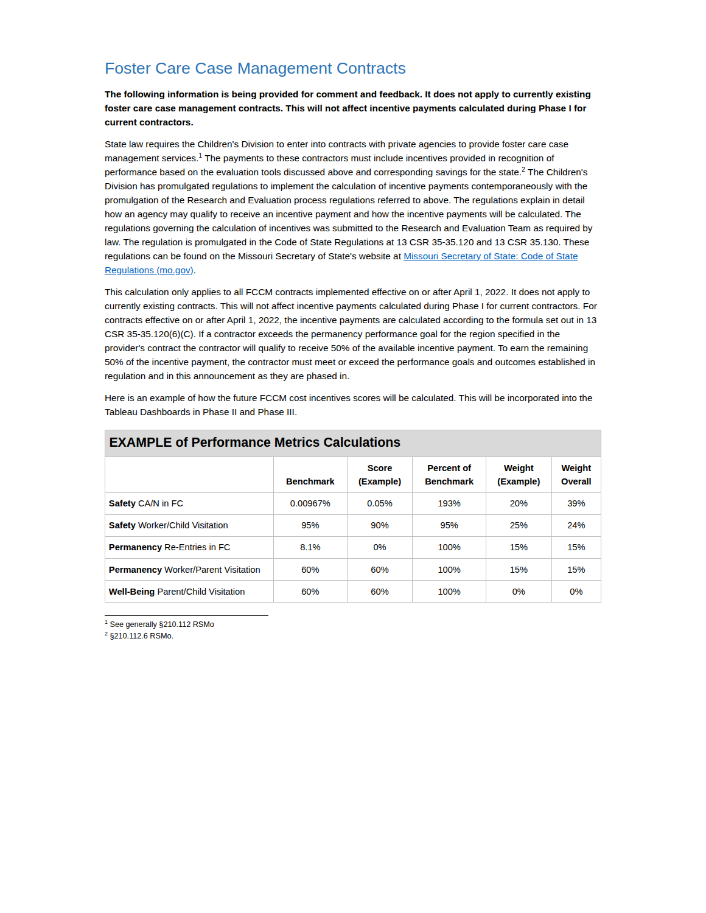Foster Care Case Management Contracts
The following information is being provided for comment and feedback. It does not apply to currently existing foster care case management contracts. This will not affect incentive payments calculated during Phase I for current contractors.
State law requires the Children's Division to enter into contracts with private agencies to provide foster care case management services.1 The payments to these contractors must include incentives provided in recognition of performance based on the evaluation tools discussed above and corresponding savings for the state.2 The Children's Division has promulgated regulations to implement the calculation of incentive payments contemporaneously with the promulgation of the Research and Evaluation process regulations referred to above. The regulations explain in detail how an agency may qualify to receive an incentive payment and how the incentive payments will be calculated. The regulations governing the calculation of incentives was submitted to the Research and Evaluation Team as required by law. The regulation is promulgated in the Code of State Regulations at 13 CSR 35-35.120 and 13 CSR 35.130. These regulations can be found on the Missouri Secretary of State's website at Missouri Secretary of State: Code of State Regulations (mo.gov).
This calculation only applies to all FCCM contracts implemented effective on or after April 1, 2022. It does not apply to currently existing contracts. This will not affect incentive payments calculated during Phase I for current contractors. For contracts effective on or after April 1, 2022, the incentive payments are calculated according to the formula set out in 13 CSR 35-35.120(6)(C). If a contractor exceeds the permanency performance goal for the region specified in the provider's contract the contractor will qualify to receive 50% of the available incentive payment. To earn the remaining 50% of the incentive payment, the contractor must meet or exceed the performance goals and outcomes established in regulation and in this announcement as they are phased in.
Here is an example of how the future FCCM cost incentives scores will be calculated. This will be incorporated into the Tableau Dashboards in Phase II and Phase III.
EXAMPLE of Performance Metrics Calculations
| | Benchmark | Score (Example) | Percent of Benchmark | Weight (Example) | Weight Overall |
| --- | --- | --- | --- | --- | --- |
| Safety CA/N in FC | 0.00967% | 0.05% | 193% | 20% | 39% |
| Safety Worker/Child Visitation | 95% | 90% | 95% | 25% | 24% |
| Permanency Re-Entries in FC | 8.1% | 0% | 100% | 15% | 15% |
| Permanency Worker/Parent Visitation | 60% | 60% | 100% | 15% | 15% |
| Well-Being Parent/Child Visitation | 60% | 60% | 100% | 0% | 0% |
1 See generally §210.112 RSMo
2 §210.112.6 RSMo.